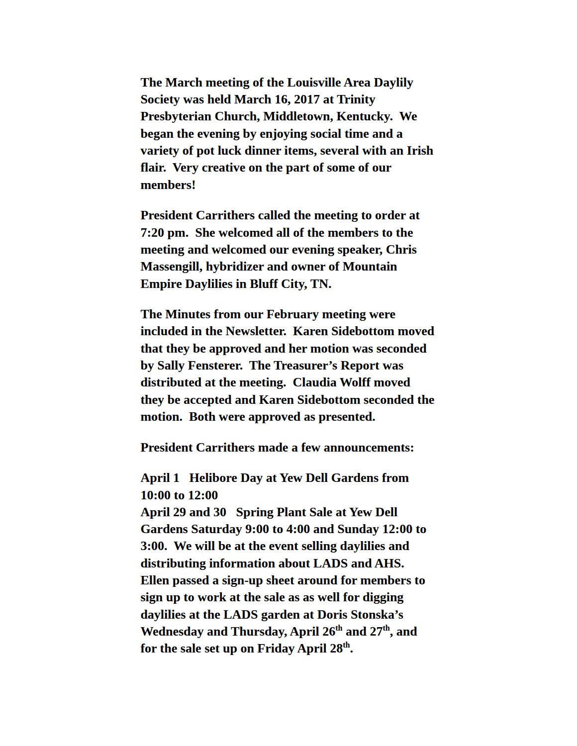The March meeting of the Louisville Area Daylily Society was held March 16, 2017 at Trinity Presbyterian Church, Middletown, Kentucky. We began the evening by enjoying social time and a variety of pot luck dinner items, several with an Irish flair. Very creative on the part of some of our members!
President Carrithers called the meeting to order at 7:20 pm. She welcomed all of the members to the meeting and welcomed our evening speaker, Chris Massengill, hybridizer and owner of Mountain Empire Daylilies in Bluff City, TN.
The Minutes from our February meeting were included in the Newsletter. Karen Sidebottom moved that they be approved and her motion was seconded by Sally Fensterer. The Treasurer’s Report was distributed at the meeting. Claudia Wolff moved they be accepted and Karen Sidebottom seconded the motion. Both were approved as presented.
President Carrithers made a few announcements:
April 1 Helibore Day at Yew Dell Gardens from 10:00 to 12:00
April 29 and 30 Spring Plant Sale at Yew Dell Gardens Saturday 9:00 to 4:00 and Sunday 12:00 to 3:00. We will be at the event selling daylilies and distributing information about LADS and AHS. Ellen passed a sign-up sheet around for members to sign up to work at the sale as as well for digging daylilies at the LADS garden at Doris Stonska’s Wednesday and Thursday, April 26th and 27th, and for the sale set up on Friday April 28th.